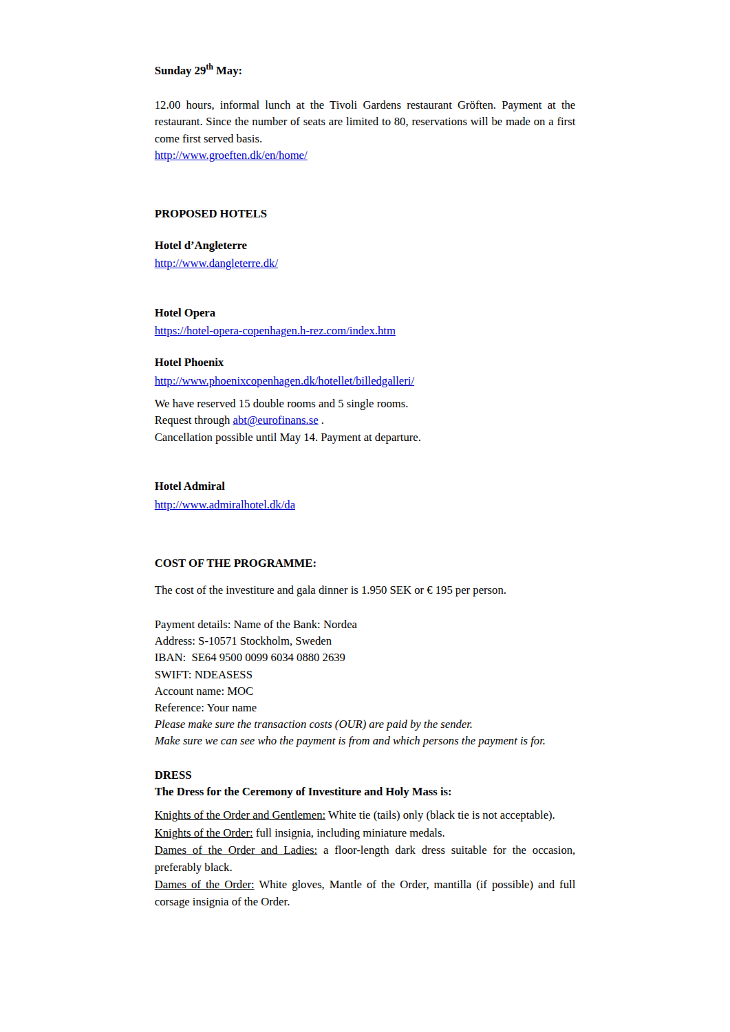Sunday 29th May:
12.00 hours, informal lunch at the Tivoli Gardens restaurant Gröften. Payment at the restaurant. Since the number of seats are limited to 80, reservations will be made on a first come first served basis.
http://www.groeften.dk/en/home/
PROPOSED HOTELS
Hotel d’Angleterre
http://www.dangleterre.dk/
Hotel Opera
https://hotel-opera-copenhagen.h-rez.com/index.htm
Hotel Phoenix
http://www.phoenixcopenhagen.dk/hotellet/billedgalleri/
We have reserved 15 double rooms and 5 single rooms.
Request through abt@eurofinans.se .
Cancellation possible until May 14. Payment at departure.
Hotel Admiral
http://www.admiralhotel.dk/da
COST OF THE PROGRAMME:
The cost of the investiture and gala dinner is 1.950 SEK or € 195 per person.
Payment details: Name of the Bank: Nordea
Address: S-10571 Stockholm, Sweden
IBAN: SE64 9500 0099 6034 0880 2639
SWIFT: NDEASESS
Account name: MOC
Reference: Your name
Please make sure the transaction costs (OUR) are paid by the sender.
Make sure we can see who the payment is from and which persons the payment is for.
DRESS
The Dress for the Ceremony of Investiture and Holy Mass is:
Knights of the Order and Gentlemen: White tie (tails) only (black tie is not acceptable).
Knights of the Order: full insignia, including miniature medals.
Dames of the Order and Ladies: a floor-length dark dress suitable for the occasion, preferably black.
Dames of the Order: White gloves, Mantle of the Order, mantilla (if possible) and full corsage insignia of the Order.